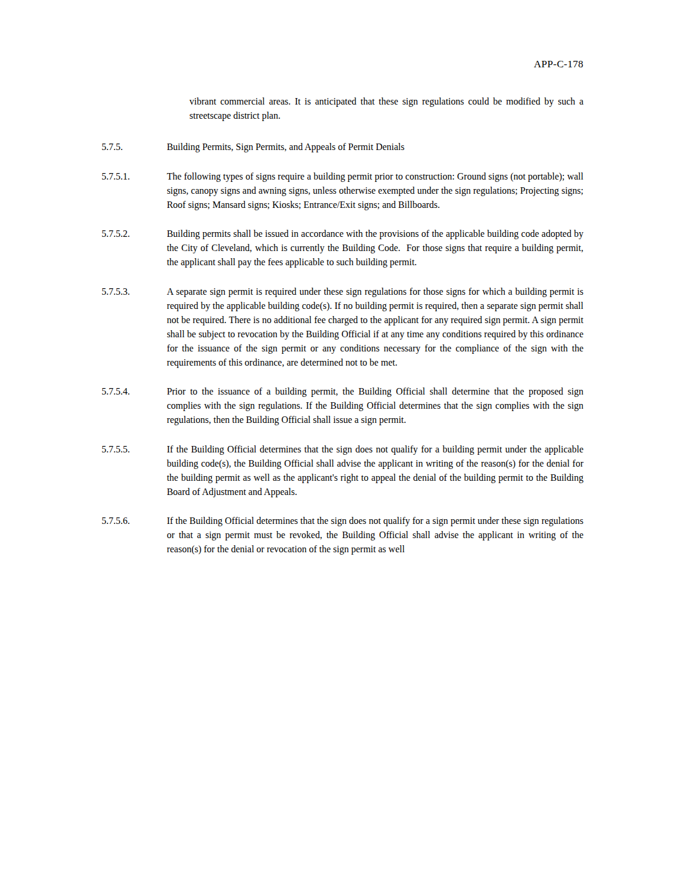APP-C-178
vibrant commercial areas. It is anticipated that these sign regulations could be modified by such a streetscape district plan.
5.7.5.
Building Permits, Sign Permits, and Appeals of Permit Denials
5.7.5.1.
The following types of signs require a building permit prior to construction: Ground signs (not portable); wall signs, canopy signs and awning signs, unless otherwise exempted under the sign regulations; Projecting signs; Roof signs; Mansard signs; Kiosks; Entrance/Exit signs; and Billboards.
5.7.5.2.
Building permits shall be issued in accordance with the provisions of the applicable building code adopted by the City of Cleveland, which is currently the Building Code. For those signs that require a building permit, the applicant shall pay the fees applicable to such building permit.
5.7.5.3.
A separate sign permit is required under these sign regulations for those signs for which a building permit is required by the applicable building code(s). If no building permit is required, then a separate sign permit shall not be required. There is no additional fee charged to the applicant for any required sign permit. A sign permit shall be subject to revocation by the Building Official if at any time any conditions required by this ordinance for the issuance of the sign permit or any conditions necessary for the compliance of the sign with the requirements of this ordinance, are determined not to be met.
5.7.5.4.
Prior to the issuance of a building permit, the Building Official shall determine that the proposed sign complies with the sign regulations. If the Building Official determines that the sign complies with the sign regulations, then the Building Official shall issue a sign permit.
5.7.5.5.
If the Building Official determines that the sign does not qualify for a building permit under the applicable building code(s), the Building Official shall advise the applicant in writing of the reason(s) for the denial for the building permit as well as the applicant's right to appeal the denial of the building permit to the Building Board of Adjustment and Appeals.
5.7.5.6.
If the Building Official determines that the sign does not qualify for a sign permit under these sign regulations or that a sign permit must be revoked, the Building Official shall advise the applicant in writing of the reason(s) for the denial or revocation of the sign permit as well